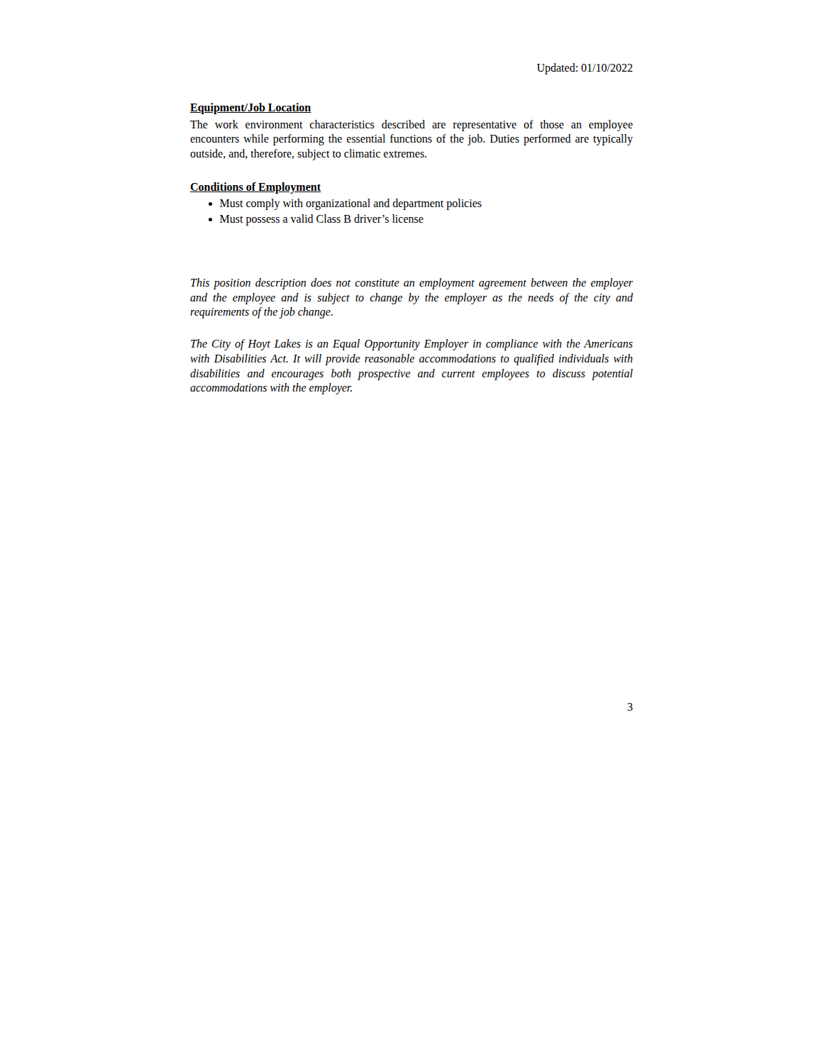Updated: 01/10/2022
Equipment/Job Location
The work environment characteristics described are representative of those an employee encounters while performing the essential functions of the job. Duties performed are typically outside, and, therefore, subject to climatic extremes.
Conditions of Employment
Must comply with organizational and department policies
Must possess a valid Class B driver’s license
This position description does not constitute an employment agreement between the employer and the employee and is subject to change by the employer as the needs of the city and requirements of the job change.
The City of Hoyt Lakes is an Equal Opportunity Employer in compliance with the Americans with Disabilities Act. It will provide reasonable accommodations to qualified individuals with disabilities and encourages both prospective and current employees to discuss potential accommodations with the employer.
3